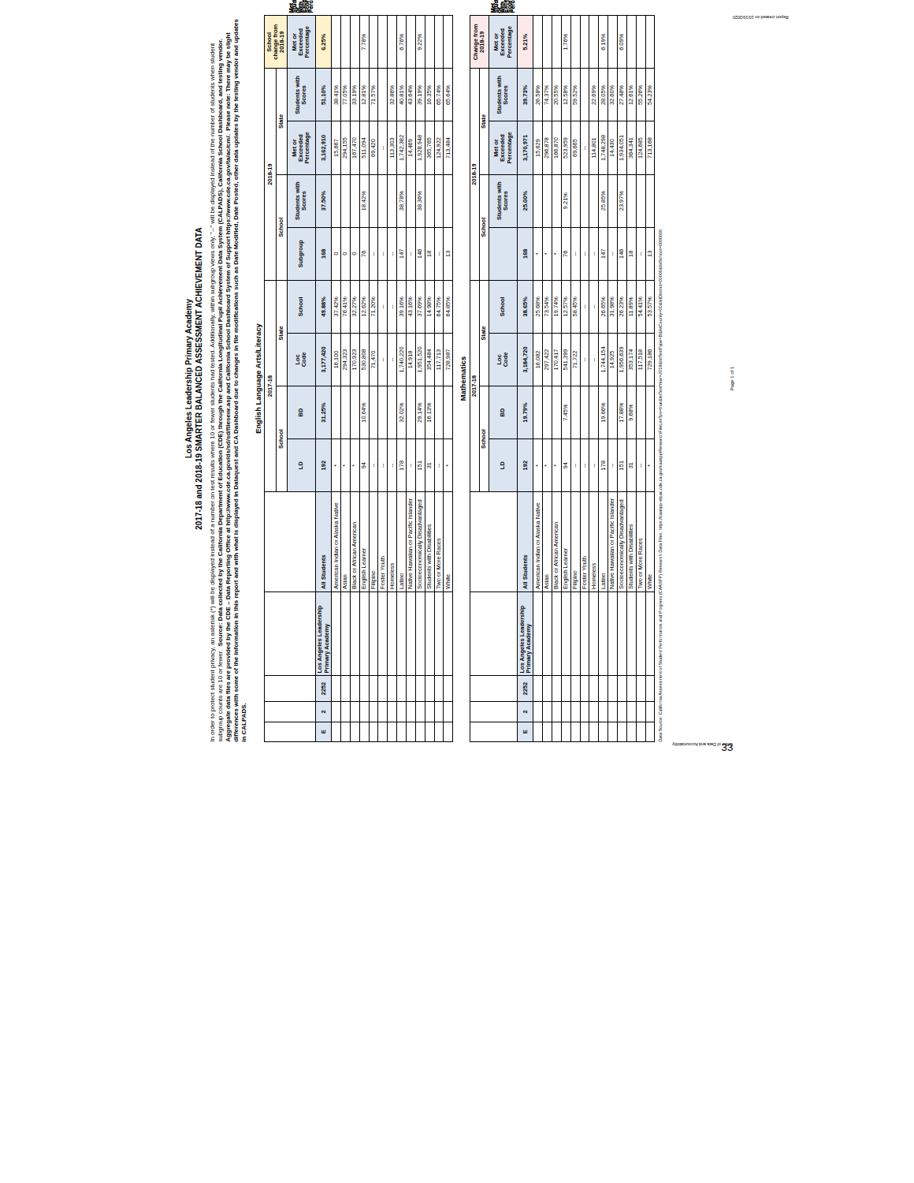Los Angeles Leadership Primary Academy
2017-18 and 2018-19 SMARTER BALANCED ASSESSMENT ACHIEVEMENT DATA
In order to protect student privacy, an asterisk (*) will be displayed instead of a number on test results where 10 or fewer students had tested. Additionally, within subgroup views only, "--" will be displayed instead of the number of students when student subgroup counts are 10 or fewer. Source: Data collected by the California Department of Education (CDE) through the California Longitudinal Pupil Achievement Data System (CALPADS), California School Dashboard, and testing vendor. Aggregate data files are provided by the CDE – Data Reporting Office at http://www.cde.ca.gov/ds/sd/sd/filesenr.asp and California School Dashboard System of Support https://www.cde.ca.gov/ta/ac/cm/. Please note: There may be slight differences with some of the information in this report and with what is displayed in Dataquest and CA Dashboard due to changes in file modifications such as Date Modified, Date Posted, other data updates by the testing vendor and updates in CALPADS.
English Language Arts/Literacy
| | | | | | 2017-18 | 2018-19 | School change from 2018-19 |
| --- | --- | --- | --- | --- | --- | --- | --- |
| School | State | School | State |
| LD | BD | Loc Code | School | Subgroup | Students with Scores | Met or Exceeded Percentage | Students with Scores | Met or Exceeded Percentage | Students with Scores | Met or Exceeded Percentage | Students with Scores | Met or Exceeded Percentage | |
| E | 2 | 2252 | Los Angeles Leadership Primary Academy | All Students | 192 | 31.25% | 3,177,420 | 49.88% | 168 | 37.50% | 3,162,910 | 51.10% | 6.25% |
| | | | | American Indian or Alaska Native | * | | 16,100 | 37.42% | 0 | | 15,667 | 38.41% | |
| | | | | Asian | * | | 294,323 | 76.41% | 0 | | 294,155 | 77.05% | |
| | | | | Black or African American | * | | 170,923 | 32.27% | 0 | | 167,470 | 33.19% | |
| | | | | English Learner | 94 | 10.64% | 530,808 | 12.62% | 76 | 18.42% | 511,094 | 12.81% | 7.78% |
| | | | | Filipino | -- | | 71,470 | 71.20% | -- | | 69,420 | 71.57% | |
| | | | | Foster Youth | -- | | -- | -- | -- | | -- | | |
| | | | | Homeless | -- | | -- | -- | -- | | 113,303 | 32.86% | |
| | | | | Latino | 178 | 32.02% | 1,740,220 | 39.16% | 147 | 38.78% | 1,742,382 | 40.81% | 6.76% |
| | | | | Native Hawaiian or Pacific Islander | -- | | 14,918 | 43.16% | -- | | 14,469 | 43.64% | |
| | | | | Socioeconomically Disadvantaged | 151 | 29.14% | 1,951,520 | 37.69% | 146 | 38.36% | 1,928,948 | 39.19% | 9.22% |
| | | | | Students with Disabilities | 31 | 16.13% | 354,484 | 14.98% | 18 | | 365,765 | 16.35% | |
| | | | | Two or More Races | -- | | 117,713 | 64.75% | -- | | 124,922 | 65.74% | |
| | | | | White | * | | 728,987 | 64.85% | 13 | | 713,484 | 65.64% | |
Mathematics
| | | | | | 2017-18 | 2018-19 | Change from 2018-19 |
| --- | --- | --- | --- | --- | --- | --- | --- |
| School | State | School | State |
| LD | BD | Loc Code | School | | Students with Scores | Met or Exceeded Percentage | Students with Scores | Met or Exceeded Percentage | Students with Scores | Met or Exceeded Percentage | Students with Scores | Met or Exceeded Percentage | |
| E | 2 | 2252 | Los Angeles Leadership Primary Academy | All Students | 192 | 19.79% | 3,184,720 | 38.65% | 168 | 25.00% | 3,170,971 | 39.73% | 5.21% |
| | | | | American Indian or Alaska Native | * | | 16,082 | 25.68% | * | | 15,629 | 26.58% | |
| | | | | Asian | * | | 297,422 | 73.54% | * | | 296,878 | 74.37% | |
| | | | | Black or African American | * | | 170,417 | 19.74% | * | | 166,870 | 20.55% | |
| | | | | English Learner | 94 | 7.45% | 541,399 | 12.57% | 76 | 9.21% | 523,959 | 12.58% | 1.76% |
| | | | | Filipino | -- | | 71,722 | 58.45% | -- | | 69,665 | 59.52% | |
| | | | | Foster Youth | -- | | -- | -- | -- | | -- | | |
| | | | | Homeless | -- | | -- | -- | -- | | 114,801 | 22.69% | |
| | | | | Latino | 178 | 19.66% | 1,744,154 | 26.65% | 147 | 25.85% | 1,748,298 | 28.05% | 6.19% |
| | | | | Native Hawaiian or Pacific Islander | -- | | 14,925 | 31.98% | -- | | 14,430 | 32.60% | |
| | | | | Socioeconomically Disadvantaged | 151 | 17.88% | 1,956,639 | 26.23% | 146 | 23.97% | 1,934,051 | 27.48% | 6.09% |
| | | | | Students with Disabilities | 31 | 9.68% | 353,174 | 11.89% | 18 | | 364,341 | 12.61% | |
| | | | | Two or More Races | -- | | 117,518 | 54.41% | -- | | 124,685 | 55.26% | |
| | | | | White | * | | 729,186 | 53.57% | 13 | | 713,168 | 54.23% | |
Data Source: California Assessment of Student Performance and Progress (CAASPP) Research Data Files. https://caaspp-elpac.cde.ca.gov/caaspp/ResearchFileList?ps=true&lstTestYear=2019&lstTestType=B&lstCounty=00&lstDistrict=00000&lstSchool=0000000
Office of Data and Accountability
Page 1 of 1
Report created on 10/19/2020
33